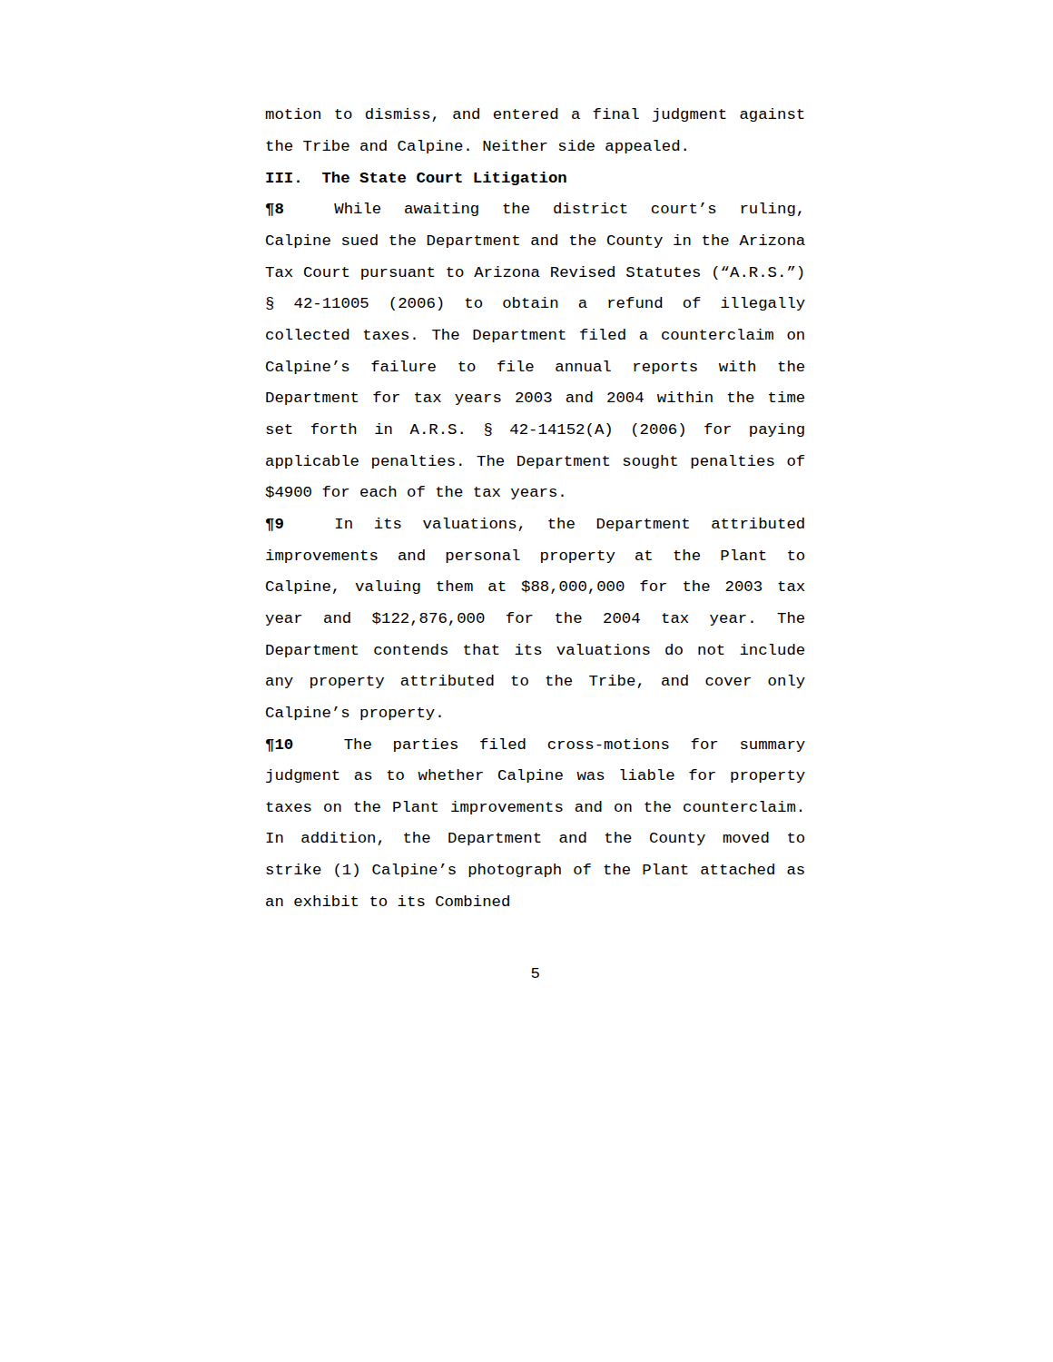motion to dismiss, and entered a final judgment against the Tribe and Calpine. Neither side appealed.
III. The State Court Litigation
¶8 While awaiting the district court’s ruling, Calpine sued the Department and the County in the Arizona Tax Court pursuant to Arizona Revised Statutes (“A.R.S.”) § 42-11005 (2006) to obtain a refund of illegally collected taxes. The Department filed a counterclaim on Calpine’s failure to file annual reports with the Department for tax years 2003 and 2004 within the time set forth in A.R.S. § 42-14152(A) (2006) for paying applicable penalties. The Department sought penalties of $4900 for each of the tax years.
¶9 In its valuations, the Department attributed improvements and personal property at the Plant to Calpine, valuing them at $88,000,000 for the 2003 tax year and $122,876,000 for the 2004 tax year. The Department contends that its valuations do not include any property attributed to the Tribe, and cover only Calpine’s property.
¶10 The parties filed cross-motions for summary judgment as to whether Calpine was liable for property taxes on the Plant improvements and on the counterclaim. In addition, the Department and the County moved to strike (1) Calpine’s photograph of the Plant attached as an exhibit to its Combined
5